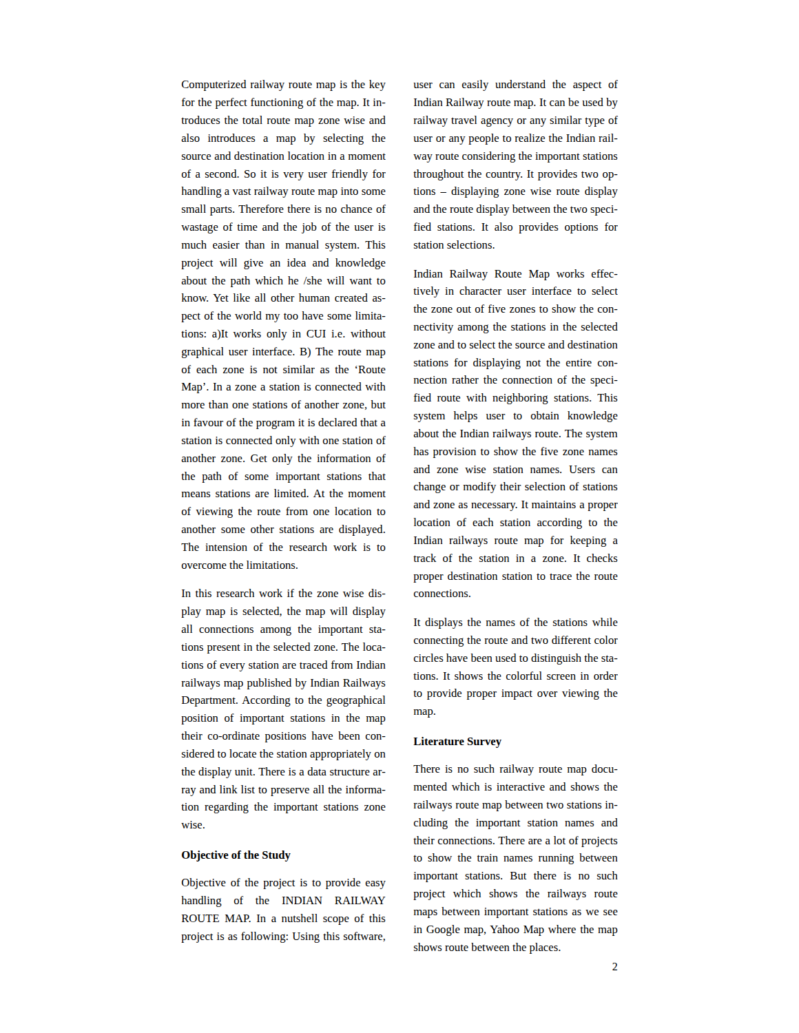Computerized railway route map is the key for the perfect functioning of the map. It introduces the total route map zone wise and also introduces a map by selecting the source and destination location in a moment of a second. So it is very user friendly for handling a vast railway route map into some small parts. Therefore there is no chance of wastage of time and the job of the user is much easier than in manual system. This project will give an idea and knowledge about the path which he /she will want to know. Yet like all other human created aspect of the world my too have some limitations: a)It works only in CUI i.e. without graphical user interface. B) The route map of each zone is not similar as the ‘Route Map’. In a zone a station is connected with more than one stations of another zone, but in favour of the program it is declared that a station is connected only with one station of another zone. Get only the information of the path of some important stations that means stations are limited. At the moment of viewing the route from one location to another some other stations are displayed. The intension of the research work is to overcome the limitations.
In this research work if the zone wise display map is selected, the map will display all connections among the important stations present in the selected zone. The locations of every station are traced from Indian railways map published by Indian Railways Department. According to the geographical position of important stations in the map their co-ordinate positions have been considered to locate the station appropriately on the display unit. There is a data structure array and link list to preserve all the information regarding the important stations zone wise.
Objective of the Study
Objective of the project is to provide easy handling of the INDIAN RAILWAY ROUTE MAP. In a nutshell scope of this project is as following: Using this software, user can easily understand the aspect of Indian Railway route map. It can be used by railway travel agency or any similar type of user or any people to realize the Indian railway route considering the important stations throughout the country. It provides two options – displaying zone wise route display and the route display between the two specified stations. It also provides options for station selections.
Indian Railway Route Map works effectively in character user interface to select the zone out of five zones to show the connectivity among the stations in the selected zone and to select the source and destination stations for displaying not the entire connection rather the connection of the specified route with neighboring stations. This system helps user to obtain knowledge about the Indian railways route. The system has provision to show the five zone names and zone wise station names. Users can change or modify their selection of stations and zone as necessary. It maintains a proper location of each station according to the Indian railways route map for keeping a track of the station in a zone. It checks proper destination station to trace the route connections.
It displays the names of the stations while connecting the route and two different color circles have been used to distinguish the stations. It shows the colorful screen in order to provide proper impact over viewing the map.
Literature Survey
There is no such railway route map documented which is interactive and shows the railways route map between two stations including the important station names and their connections. There are a lot of projects to show the train names running between important stations. But there is no such project which shows the railways route maps between important stations as we see in Google map, Yahoo Map where the map shows route between the places.
2